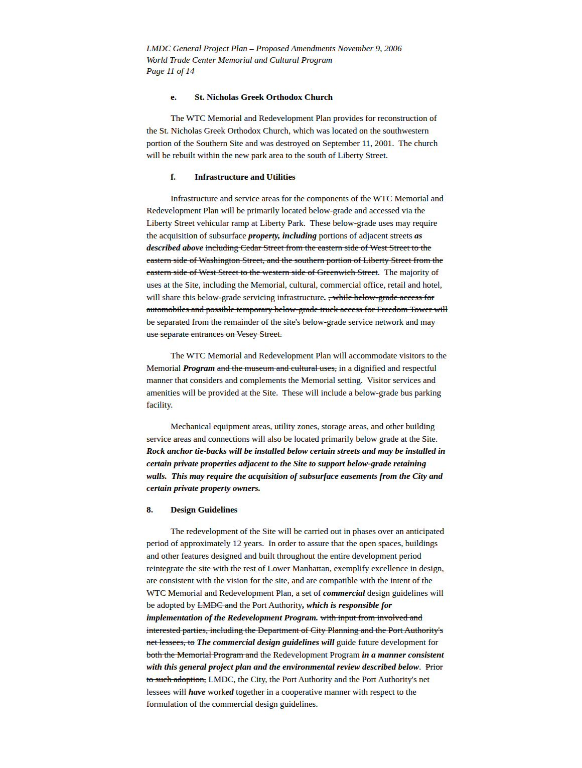LMDC General Project Plan – Proposed Amendments November 9, 2006
World Trade Center Memorial and Cultural Program
Page 11 of 14
e. St. Nicholas Greek Orthodox Church
The WTC Memorial and Redevelopment Plan provides for reconstruction of the St. Nicholas Greek Orthodox Church, which was located on the southwestern portion of the Southern Site and was destroyed on September 11, 2001. The church will be rebuilt within the new park area to the south of Liberty Street.
f. Infrastructure and Utilities
Infrastructure and service areas for the components of the WTC Memorial and Redevelopment Plan will be primarily located below-grade and accessed via the Liberty Street vehicular ramp at Liberty Park. These below-grade uses may require the acquisition of subsurface property, including portions of adjacent streets as described above including Cedar Street from the eastern side of West Street to the eastern side of Washington Street, and the southern portion of Liberty Street from the eastern side of West Street to the western side of Greenwich Street. The majority of uses at the Site, including the Memorial, cultural, commercial office, retail and hotel, will share this below-grade servicing infrastructure. , while below-grade access for automobiles and possible temporary below-grade truck access for Freedom Tower will be separated from the remainder of the site's below-grade service network and may use separate entrances on Vesey Street.
The WTC Memorial and Redevelopment Plan will accommodate visitors to the Memorial Program and the museum and cultural uses, in a dignified and respectful manner that considers and complements the Memorial setting. Visitor services and amenities will be provided at the Site. These will include a below-grade bus parking facility.
Mechanical equipment areas, utility zones, storage areas, and other building service areas and connections will also be located primarily below grade at the Site. Rock anchor tie-backs will be installed below certain streets and may be installed in certain private properties adjacent to the Site to support below-grade retaining walls. This may require the acquisition of subsurface easements from the City and certain private property owners.
8. Design Guidelines
The redevelopment of the Site will be carried out in phases over an anticipated period of approximately 12 years. In order to assure that the open spaces, buildings and other features designed and built throughout the entire development period reintegrate the site with the rest of Lower Manhattan, exemplify excellence in design, are consistent with the vision for the site, and are compatible with the intent of the WTC Memorial and Redevelopment Plan, a set of commercial design guidelines will be adopted by LMDC and the Port Authority, which is responsible for implementation of the Redevelopment Program. with input from involved and interested parties, including the Department of City Planning and the Port Authority's net lessees, to The commercial design guidelines will guide future development for both the Memorial Program and the Redevelopment Program in a manner consistent with this general project plan and the environmental review described below. Prior to such adoption, LMDC, the City, the Port Authority and the Port Authority's net lessees will have worked together in a cooperative manner with respect to the formulation of the commercial design guidelines.